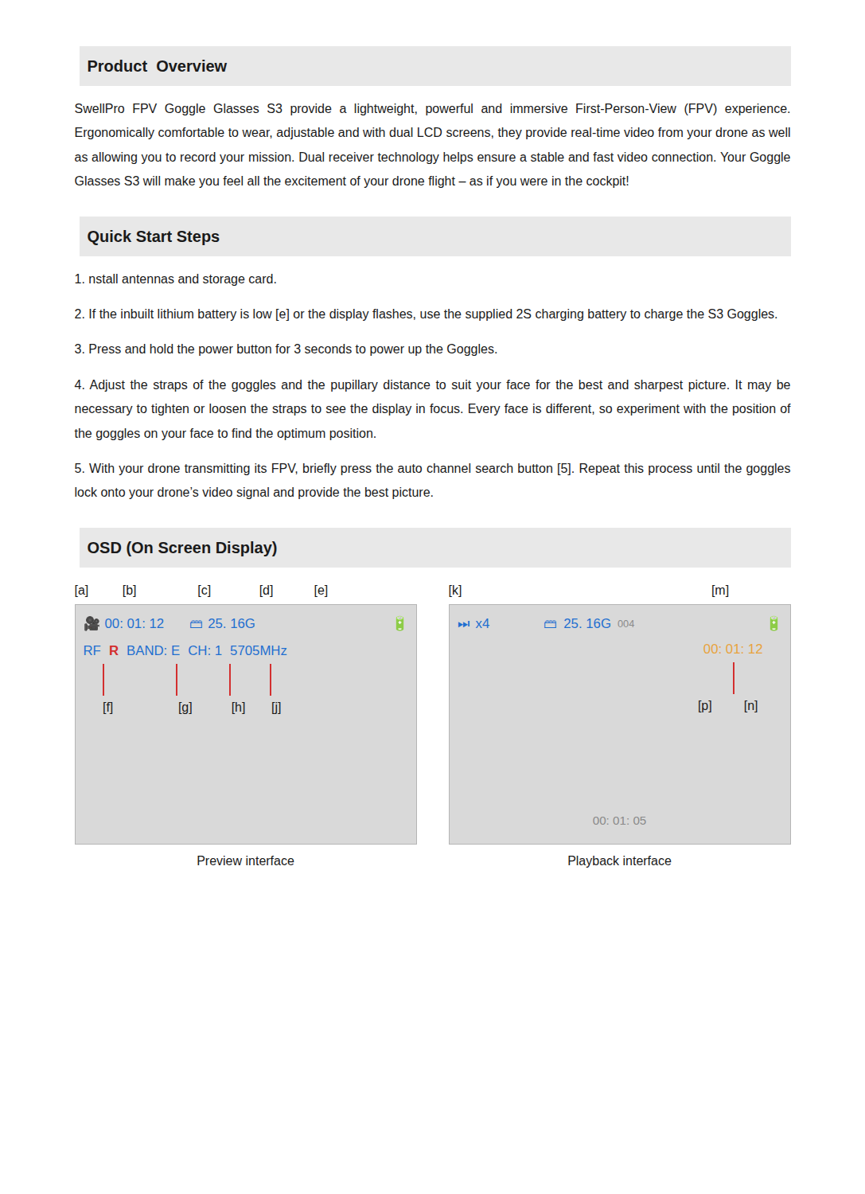Product Overview
SwellPro FPV Goggle Glasses S3 provide a lightweight, powerful and immersive First-Person-View (FPV) experience. Ergonomically comfortable to wear, adjustable and with dual LCD screens, they provide real-time video from your drone as well as allowing you to record your mission. Dual receiver technology helps ensure a stable and fast video connection. Your Goggle Glasses S3 will make you feel all the excitement of your drone flight – as if you were in the cockpit!
Quick Start Steps
nstall antennas and storage card.
If the inbuilt lithium battery is low [e] or the display flashes, use the supplied 2S charging battery to charge the S3 Goggles.
Press and hold the power button for 3 seconds to power up the Goggles.
Adjust the straps of the goggles and the pupillary distance to suit your face for the best and sharpest picture. It may be necessary to tighten or loosen the straps to see the display in focus. Every face is different, so experiment with the position of the goggles on your face to find the optimum position.
With your drone transmitting its FPV, briefly press the auto channel search button [5]. Repeat this process until the goggles lock onto your drone’s video signal and provide the best picture.
OSD (On Screen Display)
[a] [b] [c] [d] [e]
🎥 00: 01: 12 🗃 25. 16G 🔋
RF R BAND: E CH: 1 5705MHz
[f] [g] [h] [j]
Preview interface
[k] [m]
⏭ x4 🗃 25. 16G 004 🔋
00: 01: 12
[p] [n]
00: 01: 05
Playback interface